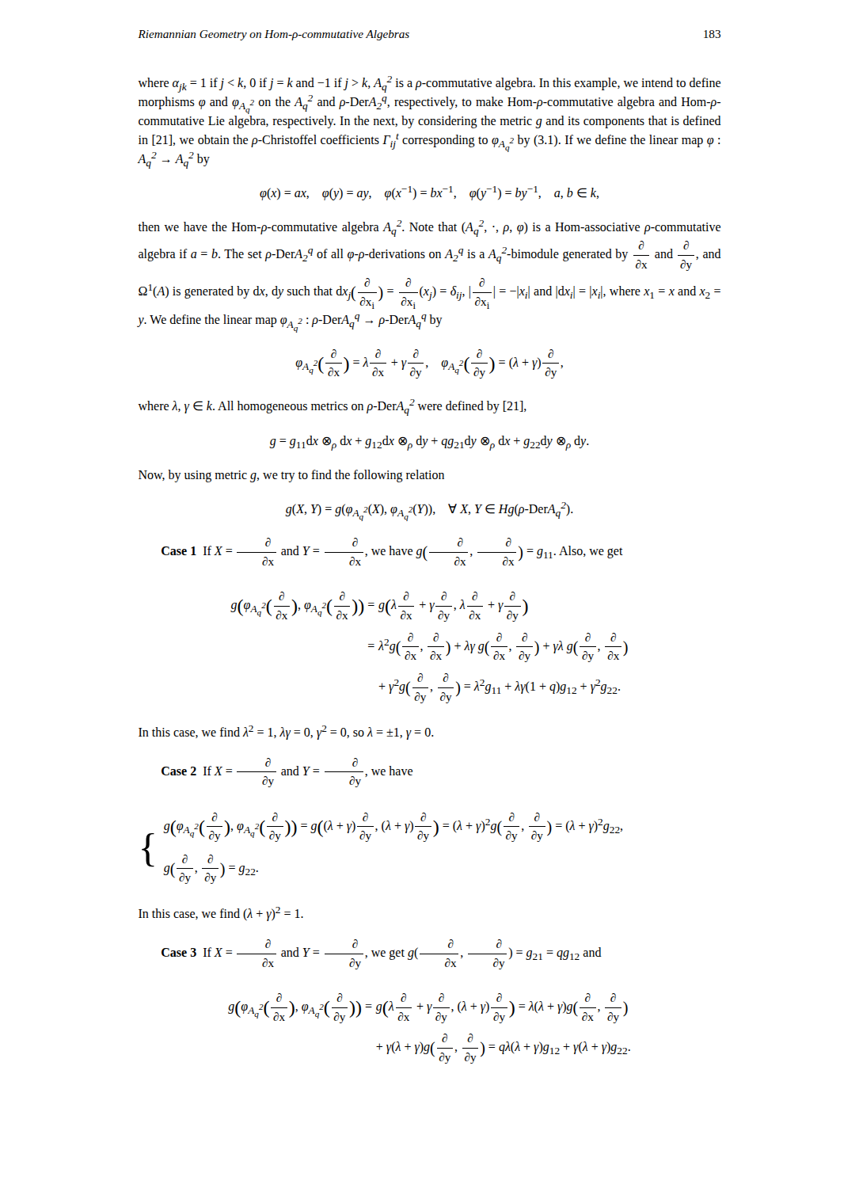Riemannian Geometry on Hom-ρ-commutative Algebras 183
where αjk = 1 if j < k, 0 if j = k and −1 if j > k, Aq2 is a ρ-commutative algebra. In this example, we intend to define morphisms φ and φAq2 on the Aq2 and ρ-DerA2q, respectively, to make Hom-ρ-commutative algebra and Hom-ρ-commutative Lie algebra, respectively. In the next, by considering the metric g and its components that is defined in [21], we obtain the ρ-Christoffel coefficients Γijt corresponding to φAq2 by (3.1). If we define the linear map φ : Aq2 → Aq2 by
φ(x) = ax, φ(y) = ay, φ(x−1) = bx−1, φ(y−1) = by−1, a, b ∈ k,
then we have the Hom-ρ-commutative algebra Aq2. Note that (Aq2, ·, ρ, φ) is a Hom-associative ρ-commutative algebra if a = b. The set ρ-DerA2q of all φ-ρ-derivations on A2q is a Aq2-bimodule generated by ∂∂x and ∂∂y, and Ω1(A) is generated by dx, dy such that dxj(∂∂xi) = ∂∂xi(xj) = δij, |∂∂xi| = −|xi| and |dxi| = |xi|, where x1 = x and x2 = y. We define the linear map φAq2 : ρ-DerAqq → ρ-DerAqq by
φAq2(∂∂x) = λ∂∂x + γ∂∂y, φAq2(∂∂y) = (λ + γ)∂∂y,
where λ, γ ∈ k. All homogeneous metrics on ρ-DerAq2 were defined by [21],
g = g11dx ⊗ρ dx + g12dx ⊗ρ dy + qg21dy ⊗ρ dx + g22dy ⊗ρ dy.
Now, by using metric g, we try to find the following relation
g(X, Y) = g(φAq2(X), φAq2(Y)), ∀ X, Y ∈ Hg(ρ-DerAq2).
Case 1 If X = ∂∂x and Y = ∂∂x, we have g(∂∂x, ∂∂x) = g11. Also, we get
g(φAq2(∂∂x), φAq2(∂∂x)) = g(λ∂∂x + γ∂∂y, λ∂∂x + γ∂∂y)
= λ2g(∂∂x, ∂∂x) + λγ g(∂∂x, ∂∂y) + γλ g(∂∂y, ∂∂x)
+ γ2g(∂∂y, ∂∂y) = λ2g11 + λγ(1 + q)g12 + γ2g22.
In this case, we find λ2 = 1, λγ = 0, γ2 = 0, so λ = ±1, γ = 0.
Case 2 If X = ∂∂y and Y = ∂∂y, we have
{
g(φAq2(∂∂y), φAq2(∂∂y)) = g((λ + γ)∂∂y, (λ + γ)∂∂y) = (λ + γ)2g(∂∂y, ∂∂y) = (λ + γ)2g22,
g(∂∂y, ∂∂y) = g22.
In this case, we find (λ + γ)2 = 1.
Case 3 If X = ∂∂x and Y = ∂∂y, we get g(∂∂x, ∂∂y) = g21 = qg12 and
g(φAq2(∂∂x), φAq2(∂∂y)) = g(λ∂∂x + γ∂∂y, (λ + γ)∂∂y) = λ(λ + γ)g(∂∂x, ∂∂y)
+ γ(λ + γ)g(∂∂y, ∂∂y) = qλ(λ + γ)g12 + γ(λ + γ)g22.